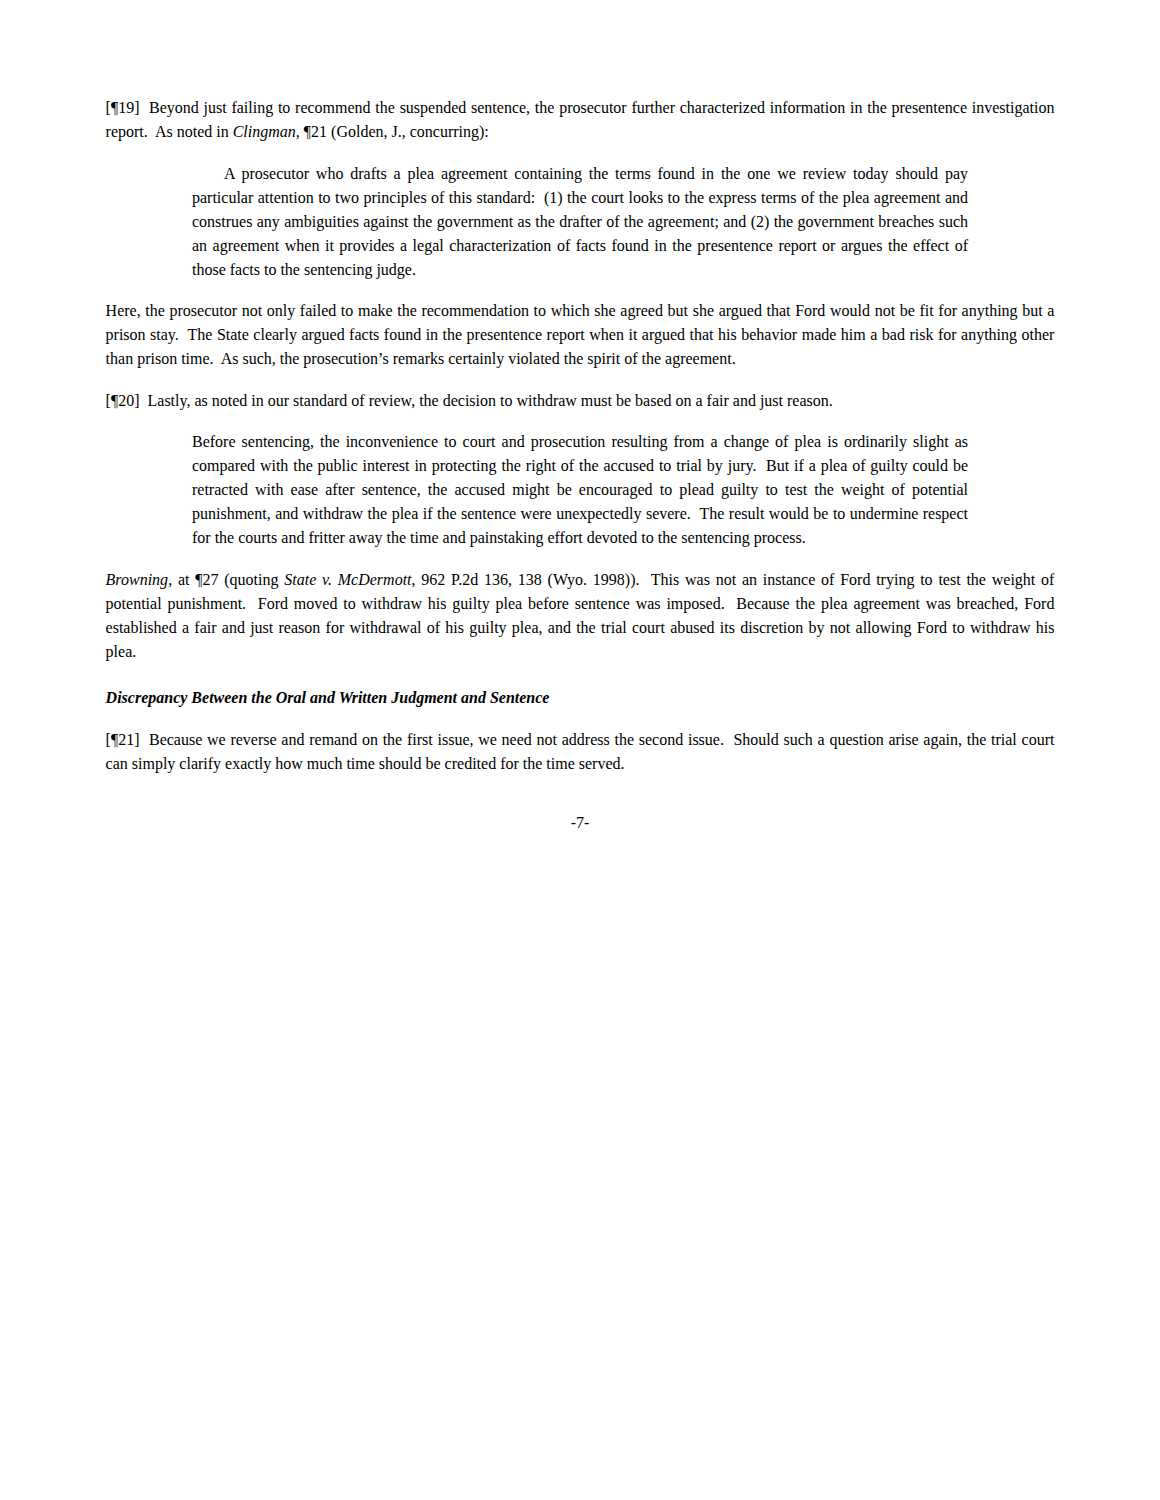[¶19] Beyond just failing to recommend the suspended sentence, the prosecutor further characterized information in the presentence investigation report. As noted in Clingman, ¶21 (Golden, J., concurring):
A prosecutor who drafts a plea agreement containing the terms found in the one we review today should pay particular attention to two principles of this standard: (1) the court looks to the express terms of the plea agreement and construes any ambiguities against the government as the drafter of the agreement; and (2) the government breaches such an agreement when it provides a legal characterization of facts found in the presentence report or argues the effect of those facts to the sentencing judge.
Here, the prosecutor not only failed to make the recommendation to which she agreed but she argued that Ford would not be fit for anything but a prison stay. The State clearly argued facts found in the presentence report when it argued that his behavior made him a bad risk for anything other than prison time. As such, the prosecution’s remarks certainly violated the spirit of the agreement.
[¶20] Lastly, as noted in our standard of review, the decision to withdraw must be based on a fair and just reason.
Before sentencing, the inconvenience to court and prosecution resulting from a change of plea is ordinarily slight as compared with the public interest in protecting the right of the accused to trial by jury. But if a plea of guilty could be retracted with ease after sentence, the accused might be encouraged to plead guilty to test the weight of potential punishment, and withdraw the plea if the sentence were unexpectedly severe. The result would be to undermine respect for the courts and fritter away the time and painstaking effort devoted to the sentencing process.
Browning, at ¶27 (quoting State v. McDermott, 962 P.2d 136, 138 (Wyo. 1998)). This was not an instance of Ford trying to test the weight of potential punishment. Ford moved to withdraw his guilty plea before sentence was imposed. Because the plea agreement was breached, Ford established a fair and just reason for withdrawal of his guilty plea, and the trial court abused its discretion by not allowing Ford to withdraw his plea.
Discrepancy Between the Oral and Written Judgment and Sentence
[¶21] Because we reverse and remand on the first issue, we need not address the second issue. Should such a question arise again, the trial court can simply clarify exactly how much time should be credited for the time served.
-7-